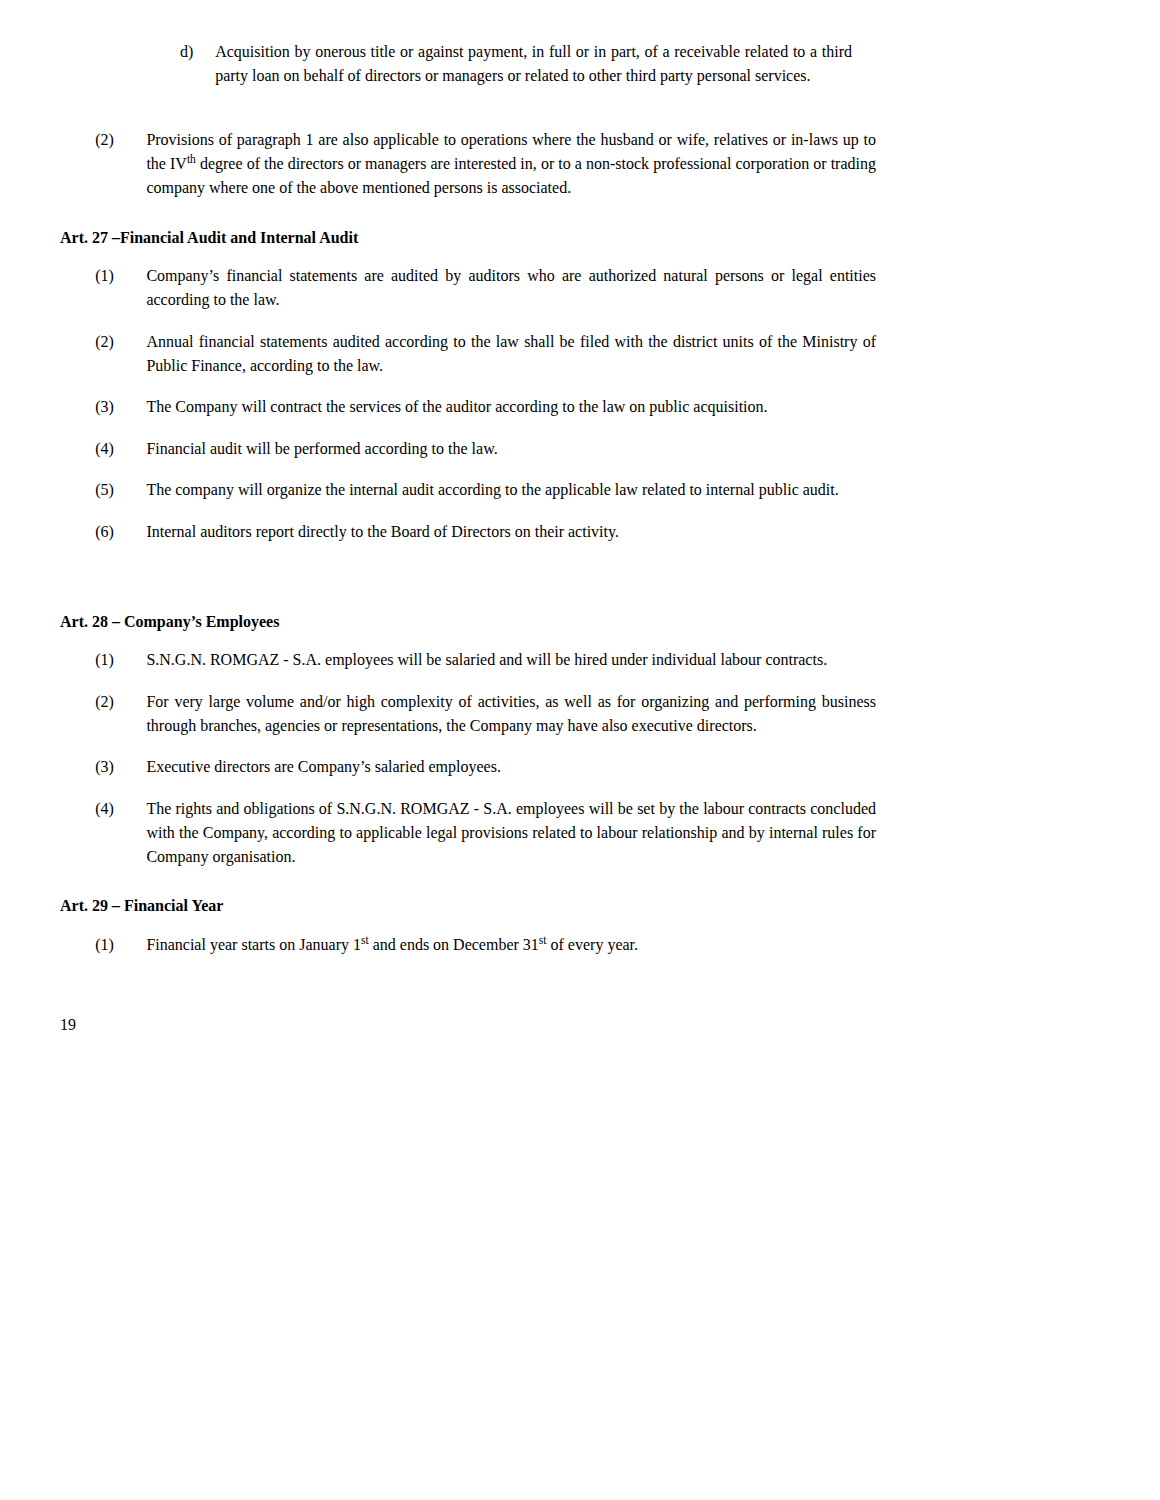d)
Acquisition by onerous title or against payment, in full or in part, of a receivable related to a third party loan on behalf of directors or managers or related to other third party personal services.
(2)
Provisions of paragraph 1 are also applicable to operations where the husband or wife, relatives or in-laws up to the IVth degree of the directors or managers are interested in, or to a non-stock professional corporation or trading company where one of the above mentioned persons is associated.
Art. 27 –Financial Audit and Internal Audit
(1)
Company’s financial statements are audited by auditors who are authorized natural persons or legal entities according to the law.
(2)
Annual financial statements audited according to the law shall be filed with the district units of the Ministry of Public Finance, according to the law.
(3)
The Company will contract the services of the auditor according to the law on public acquisition.
(4)
Financial audit will be performed according to the law.
(5)
The company will organize the internal audit according to the applicable law related to internal public audit.
(6)
Internal auditors report directly to the Board of Directors on their activity.
Art. 28 – Company’s Employees
(1)
S.N.G.N. ROMGAZ - S.A. employees will be salaried and will be hired under individual labour contracts.
(2)
For very large volume and/or high complexity of activities, as well as for organizing and performing business through branches, agencies or representations, the Company may have also executive directors.
(3)
Executive directors are Company’s salaried employees.
(4)
The rights and obligations of S.N.G.N. ROMGAZ - S.A. employees will be set by the labour contracts concluded with the Company, according to applicable legal provisions related to labour relationship and by internal rules for Company organisation.
Art. 29 – Financial Year
(1)
Financial year starts on January 1st and ends on December 31st of every year.
19